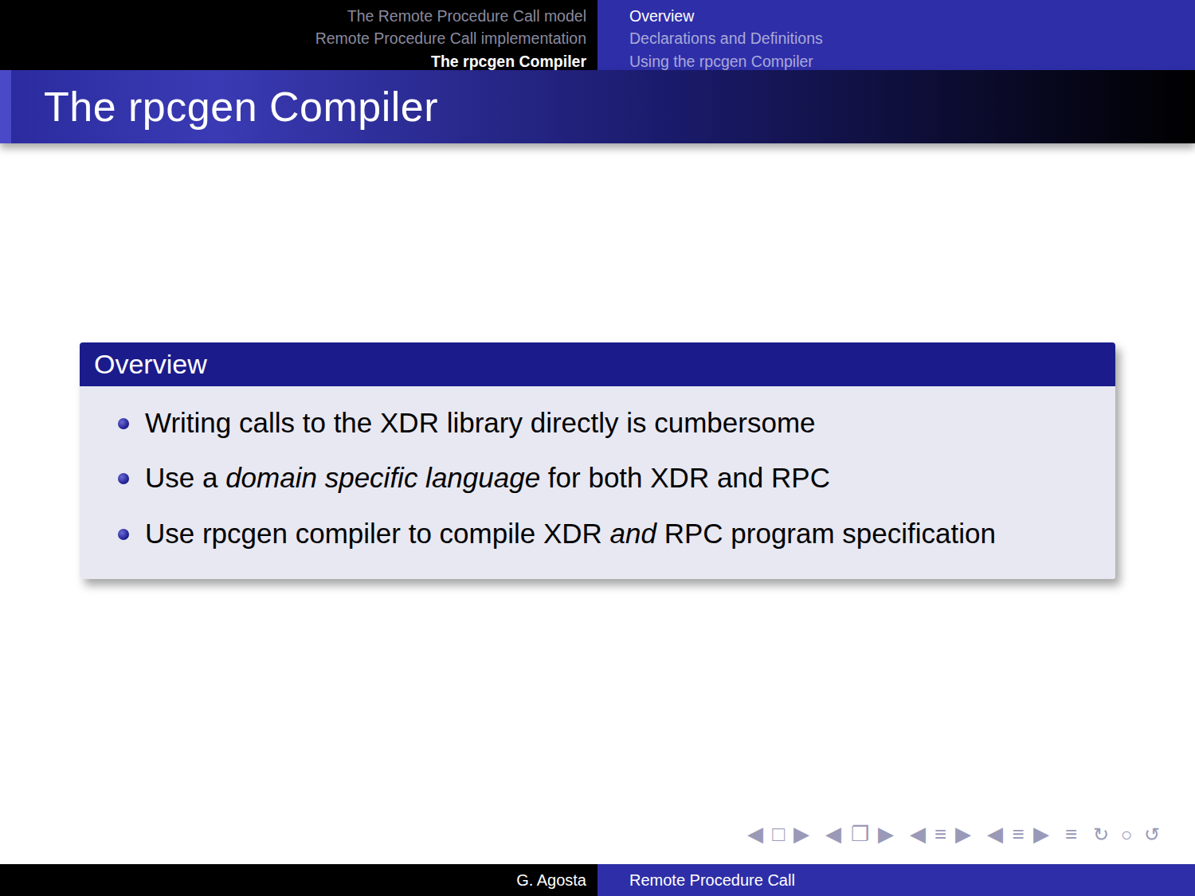The Remote Procedure Call model
Remote Procedure Call implementation
The rpcgen Compiler
Overview
Declarations and Definitions
Using the rpcgen Compiler
The rpcgen Compiler
Overview
Writing calls to the XDR library directly is cumbersome
Use a domain specific language for both XDR and RPC
Use rpcgen compiler to compile XDR and RPC program specification
◀ □ ▶ ◀ ❐ ▶ ◀ ≡ ▶ ◀ ≡ ▶ ≡ ↻ ○ ↺
G. Agosta
Remote Procedure Call